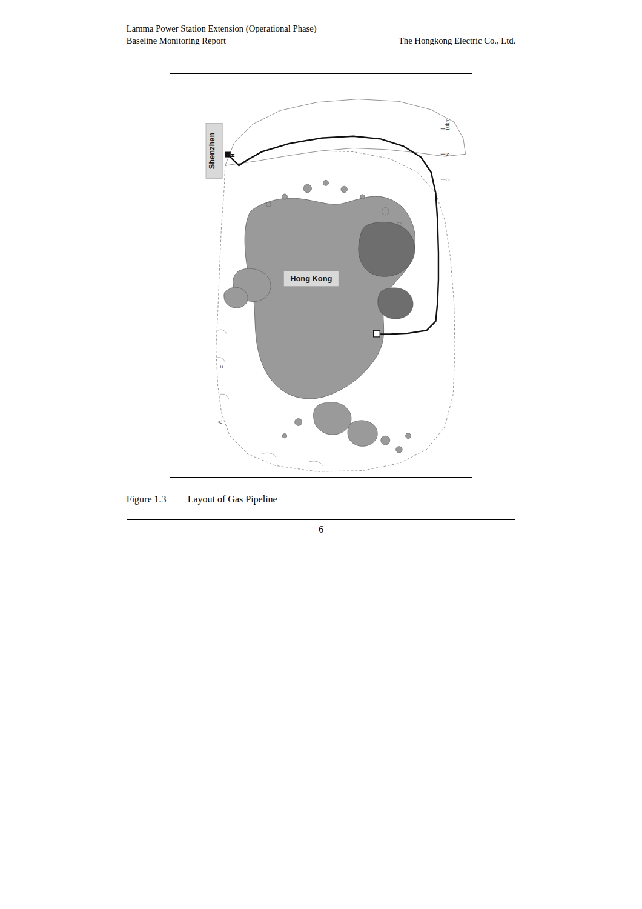Lamma Power Station Extension (Operational Phase)
Baseline Monitoring Report
The Hongkong Electric Co., Ltd.
Shenzhen Hong Kong N 10km 5 0 F A
Figure 1.3 Layout of Gas Pipeline
6